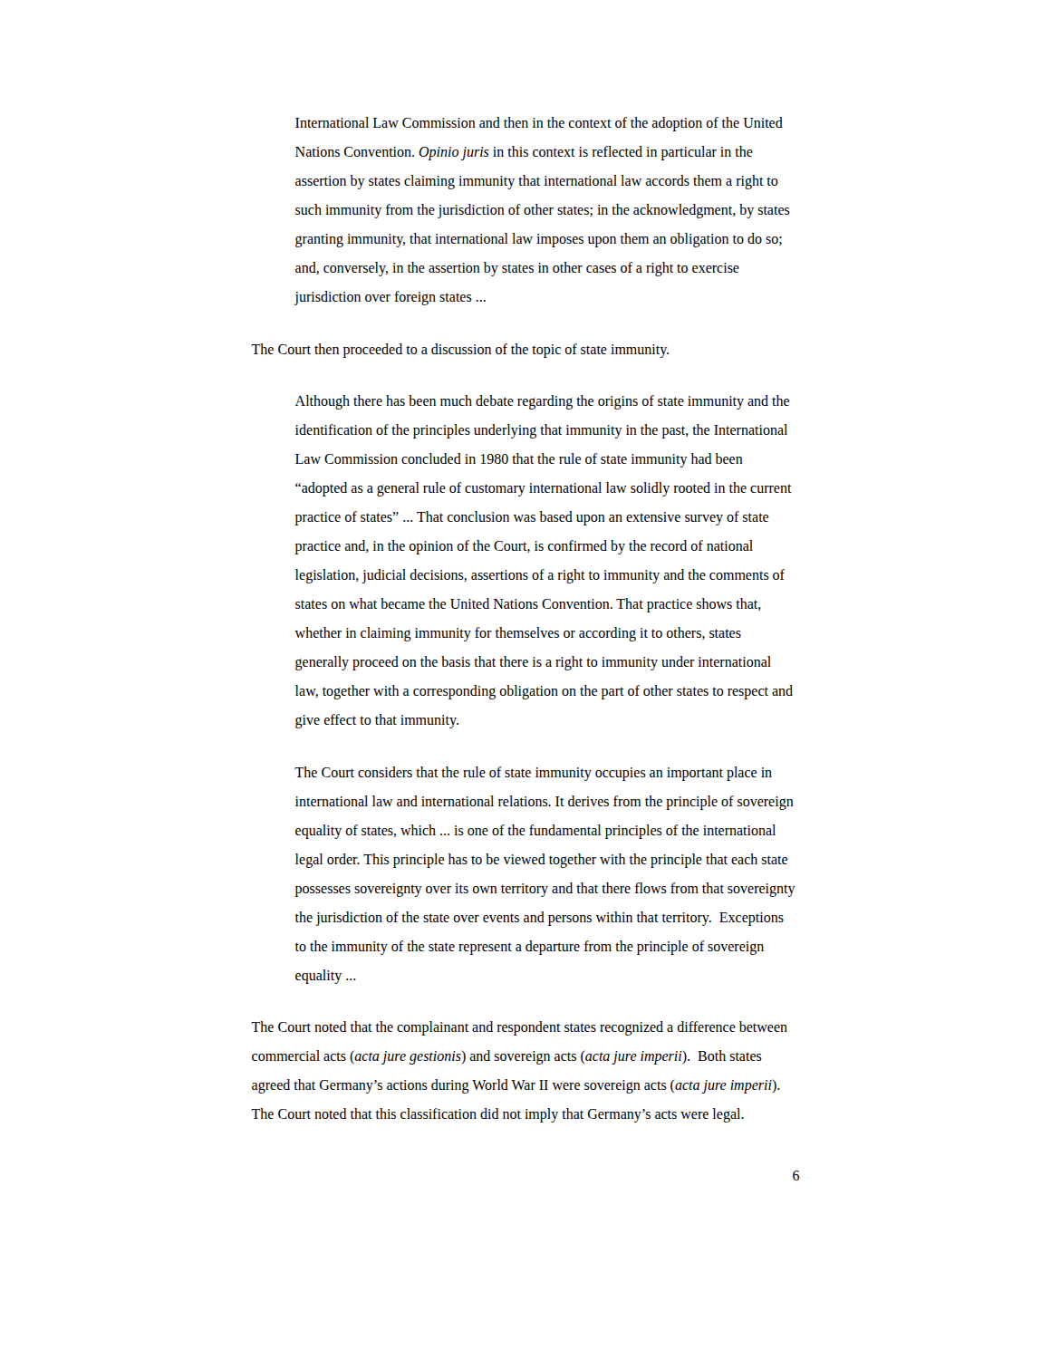International Law Commission and then in the context of the adoption of the United Nations Convention. Opinio juris in this context is reflected in particular in the assertion by states claiming immunity that international law accords them a right to such immunity from the jurisdiction of other states; in the acknowledgment, by states granting immunity, that international law imposes upon them an obligation to do so; and, conversely, in the assertion by states in other cases of a right to exercise jurisdiction over foreign states ...
The Court then proceeded to a discussion of the topic of state immunity.
Although there has been much debate regarding the origins of state immunity and the identification of the principles underlying that immunity in the past, the International Law Commission concluded in 1980 that the rule of state immunity had been “adopted as a general rule of customary international law solidly rooted in the current practice of states” ... That conclusion was based upon an extensive survey of state practice and, in the opinion of the Court, is confirmed by the record of national legislation, judicial decisions, assertions of a right to immunity and the comments of states on what became the United Nations Convention. That practice shows that, whether in claiming immunity for themselves or according it to others, states generally proceed on the basis that there is a right to immunity under international law, together with a corresponding obligation on the part of other states to respect and give effect to that immunity.
The Court considers that the rule of state immunity occupies an important place in international law and international relations. It derives from the principle of sovereign equality of states, which ... is one of the fundamental principles of the international legal order. This principle has to be viewed together with the principle that each state possesses sovereignty over its own territory and that there flows from that sovereignty the jurisdiction of the state over events and persons within that territory. Exceptions to the immunity of the state represent a departure from the principle of sovereign equality ...
The Court noted that the complainant and respondent states recognized a difference between commercial acts (acta jure gestionis) and sovereign acts (acta jure imperii). Both states agreed that Germany’s actions during World War II were sovereign acts (acta jure imperii). The Court noted that this classification did not imply that Germany’s acts were legal.
6